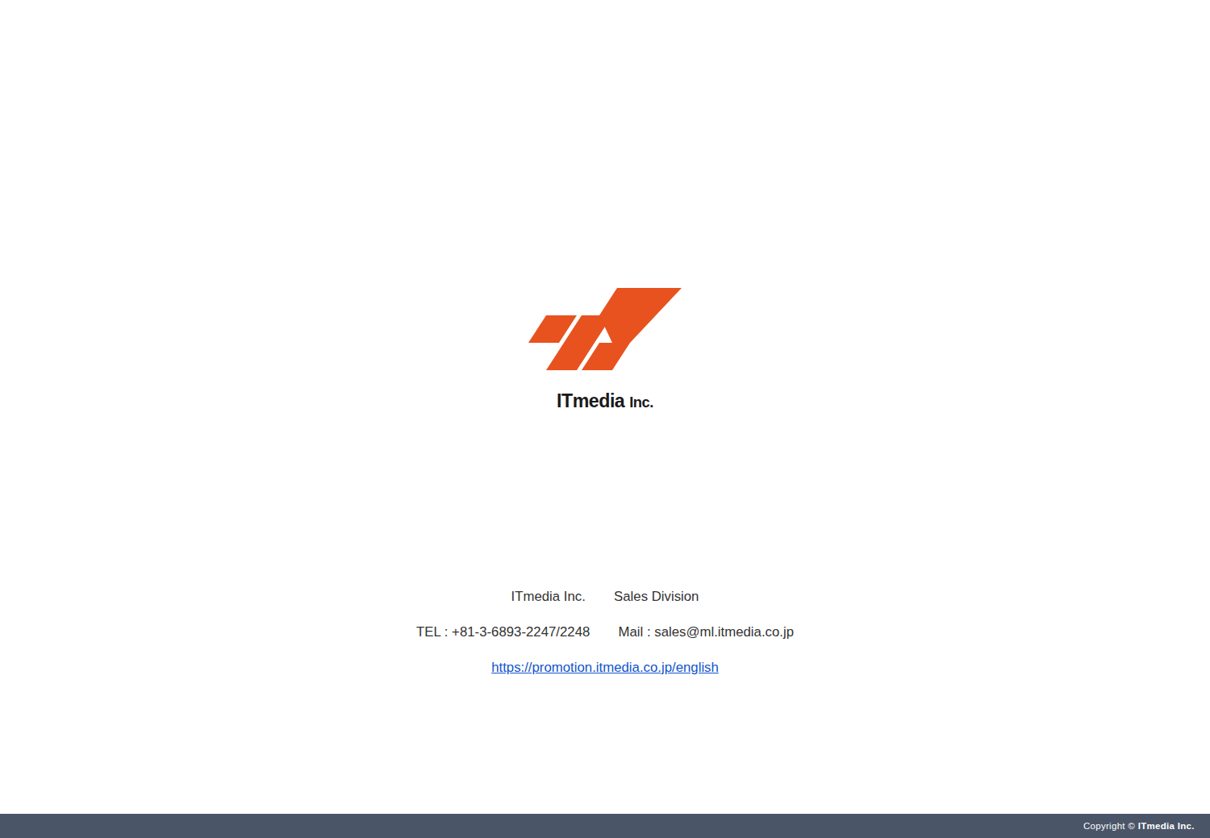ITmedia Inc.
ITmedia Inc. Sales Division
TEL : +81-3-6893-2247/2248 Mail : sales@ml.itmedia.co.jp
https://promotion.itmedia.co.jp/english
Copyright © ITmedia Inc.